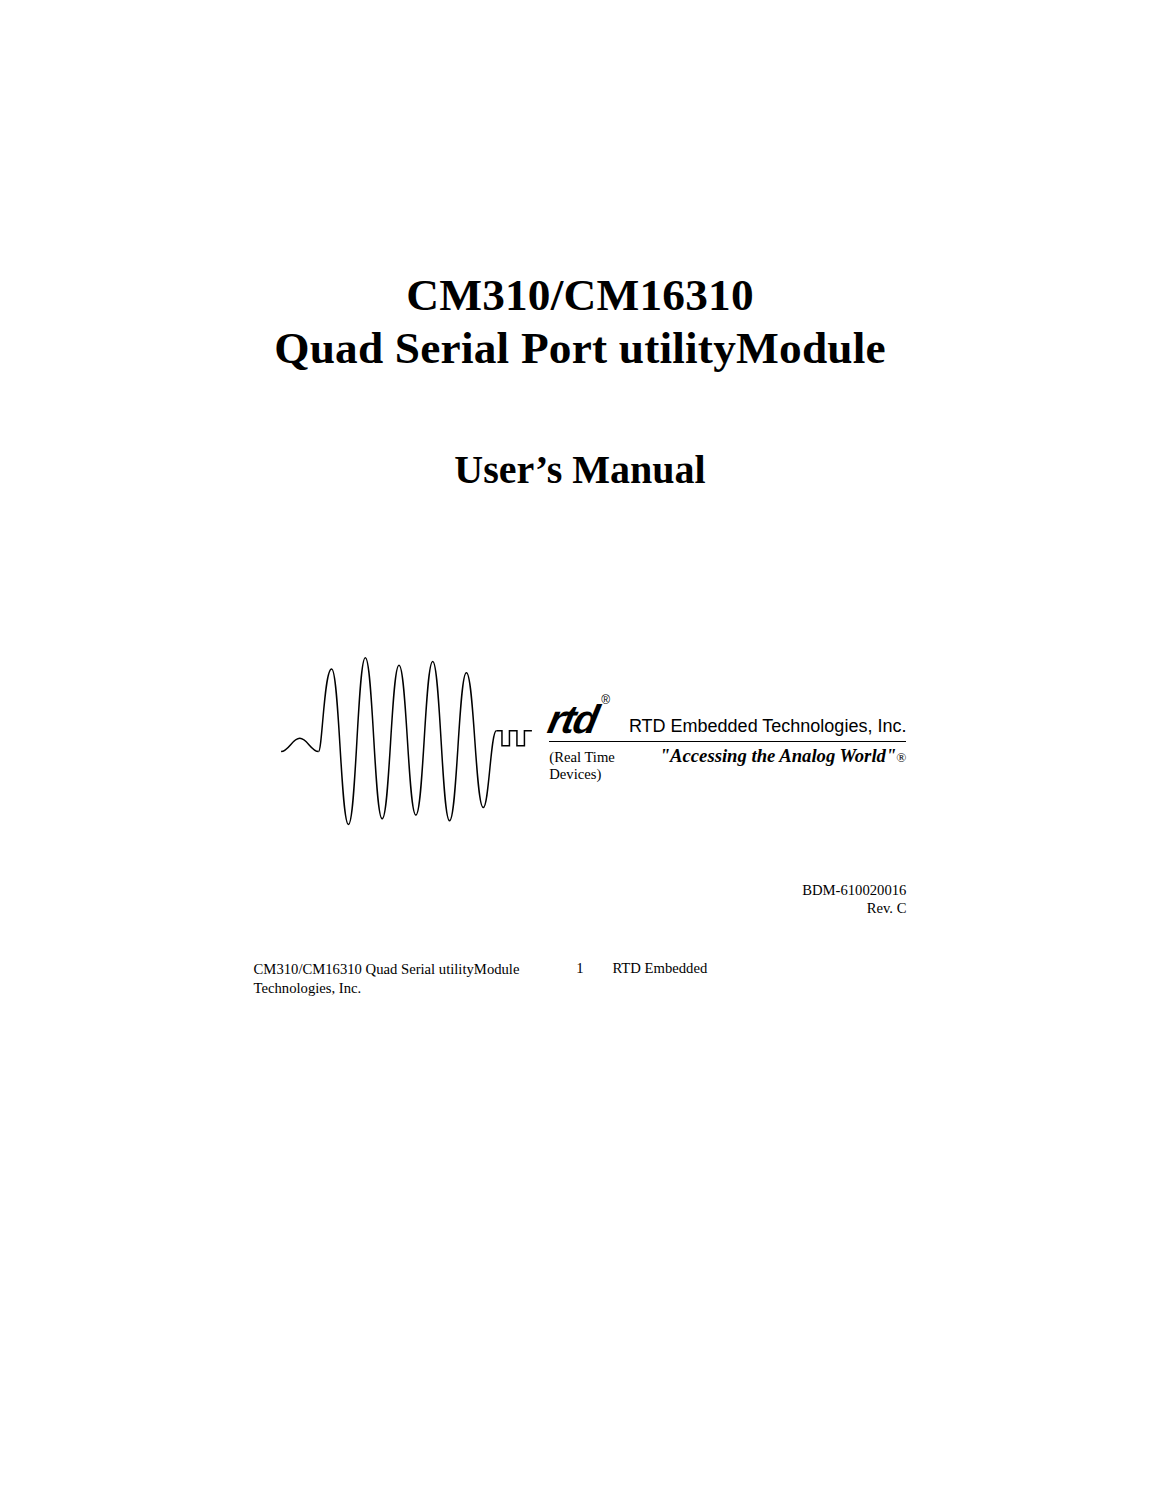CM310/CM16310
Quad Serial Port utilityModule
User’s Manual
rtd® RTD Embedded Technologies, Inc.
(Real Time Devices) "Accessing the Analog World"®
BDM-610020016
Rev. C
CM310/CM16310 Quad Serial utilityModule Technologies, Inc.
1
RTD Embedded